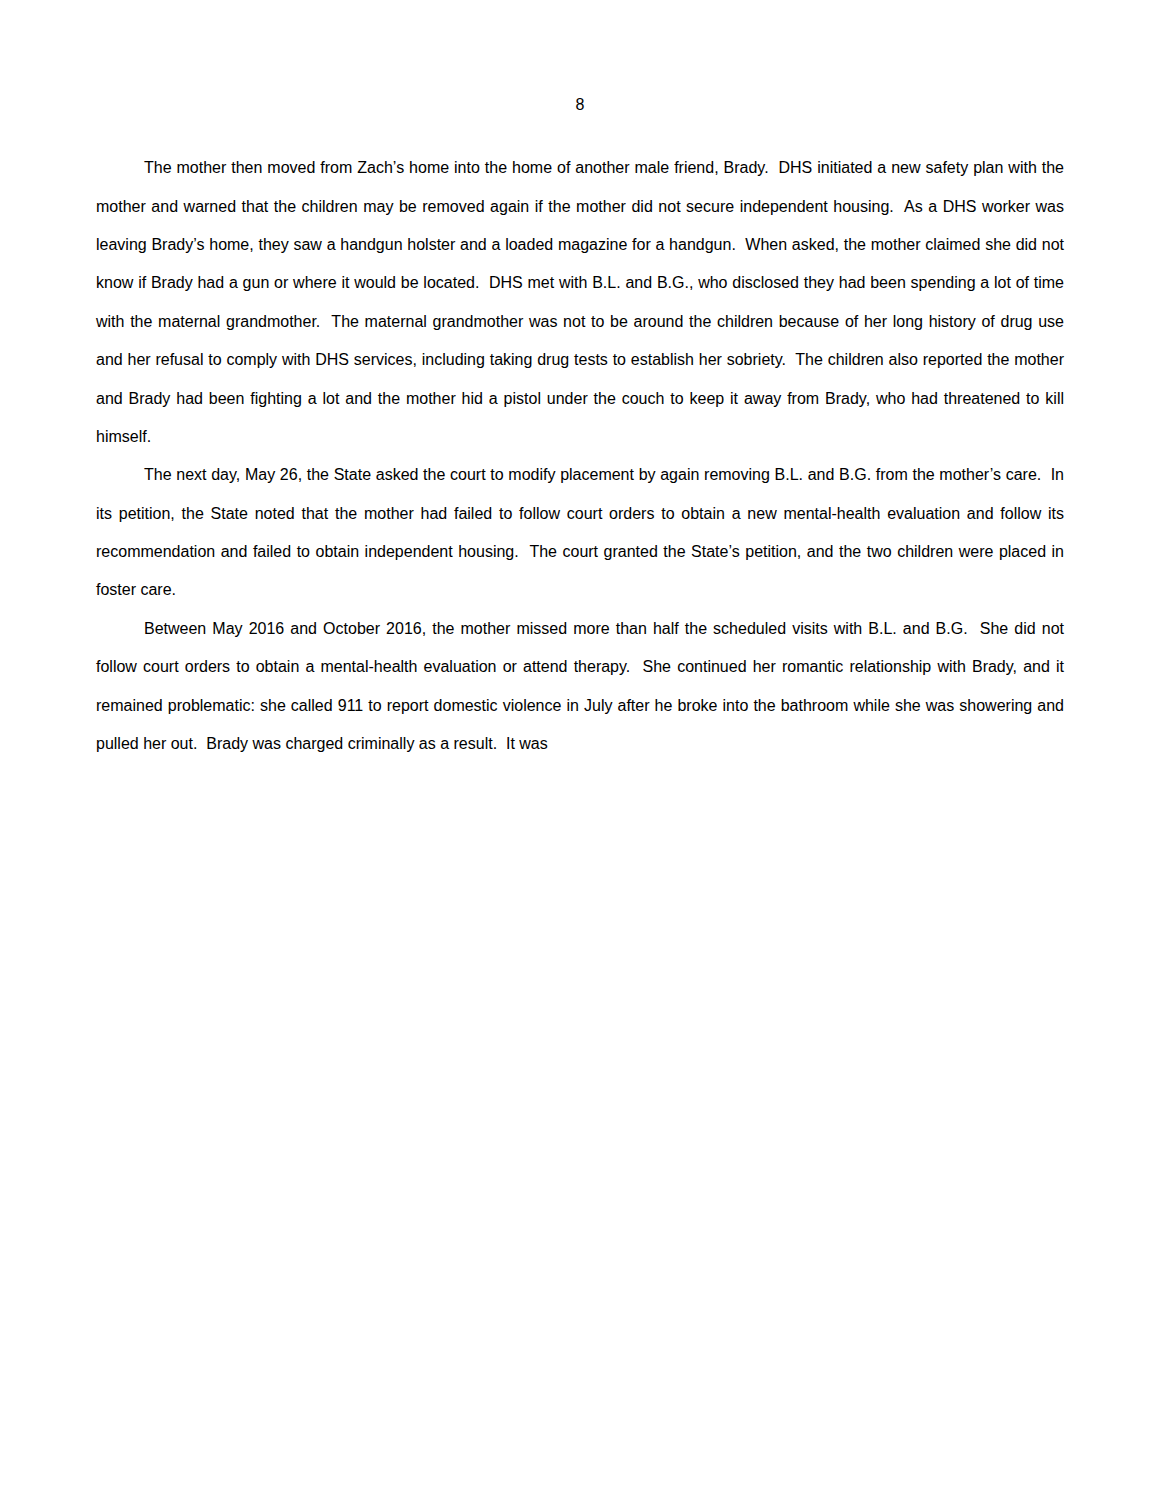8
The mother then moved from Zach’s home into the home of another male friend, Brady. DHS initiated a new safety plan with the mother and warned that the children may be removed again if the mother did not secure independent housing. As a DHS worker was leaving Brady’s home, they saw a handgun holster and a loaded magazine for a handgun. When asked, the mother claimed she did not know if Brady had a gun or where it would be located. DHS met with B.L. and B.G., who disclosed they had been spending a lot of time with the maternal grandmother. The maternal grandmother was not to be around the children because of her long history of drug use and her refusal to comply with DHS services, including taking drug tests to establish her sobriety. The children also reported the mother and Brady had been fighting a lot and the mother hid a pistol under the couch to keep it away from Brady, who had threatened to kill himself.
The next day, May 26, the State asked the court to modify placement by again removing B.L. and B.G. from the mother’s care. In its petition, the State noted that the mother had failed to follow court orders to obtain a new mental-health evaluation and follow its recommendation and failed to obtain independent housing. The court granted the State’s petition, and the two children were placed in foster care.
Between May 2016 and October 2016, the mother missed more than half the scheduled visits with B.L. and B.G. She did not follow court orders to obtain a mental-health evaluation or attend therapy. She continued her romantic relationship with Brady, and it remained problematic: she called 911 to report domestic violence in July after he broke into the bathroom while she was showering and pulled her out. Brady was charged criminally as a result. It was